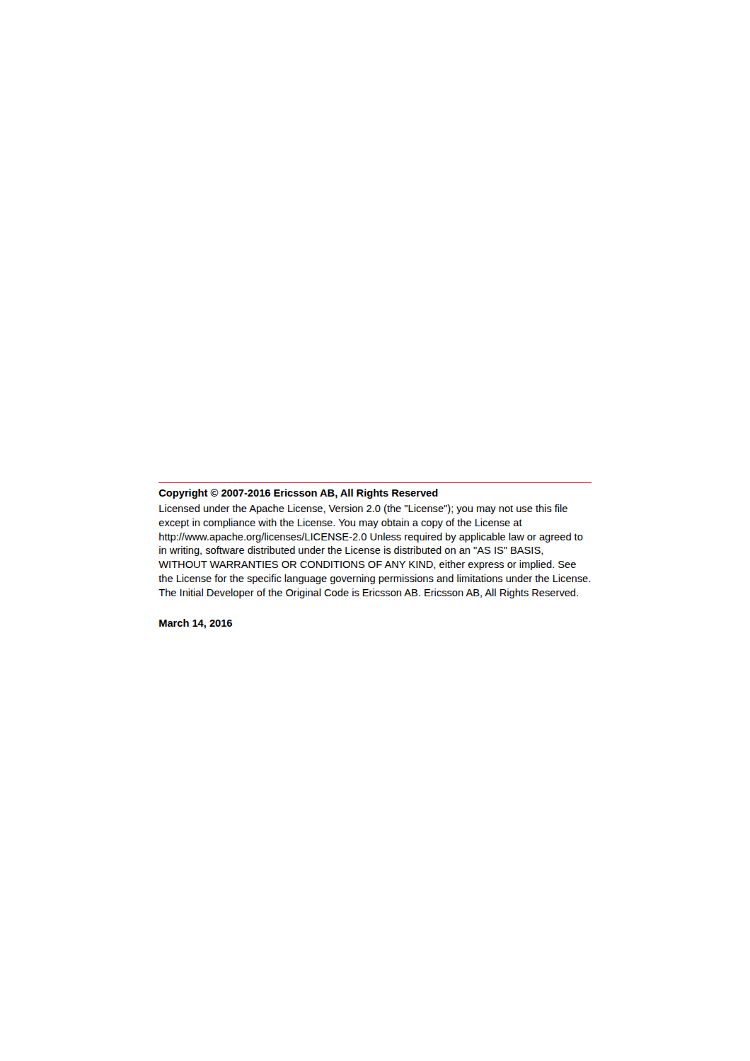Copyright © 2007-2016 Ericsson AB, All Rights Reserved
Licensed under the Apache License, Version 2.0 (the "License"); you may not use this file except in compliance with the License. You may obtain a copy of the License at http://www.apache.org/licenses/LICENSE-2.0 Unless required by applicable law or agreed to in writing, software distributed under the License is distributed on an "AS IS" BASIS, WITHOUT WARRANTIES OR CONDITIONS OF ANY KIND, either express or implied. See the License for the specific language governing permissions and limitations under the License. The Initial Developer of the Original Code is Ericsson AB. Ericsson AB, All Rights Reserved.
March 14, 2016